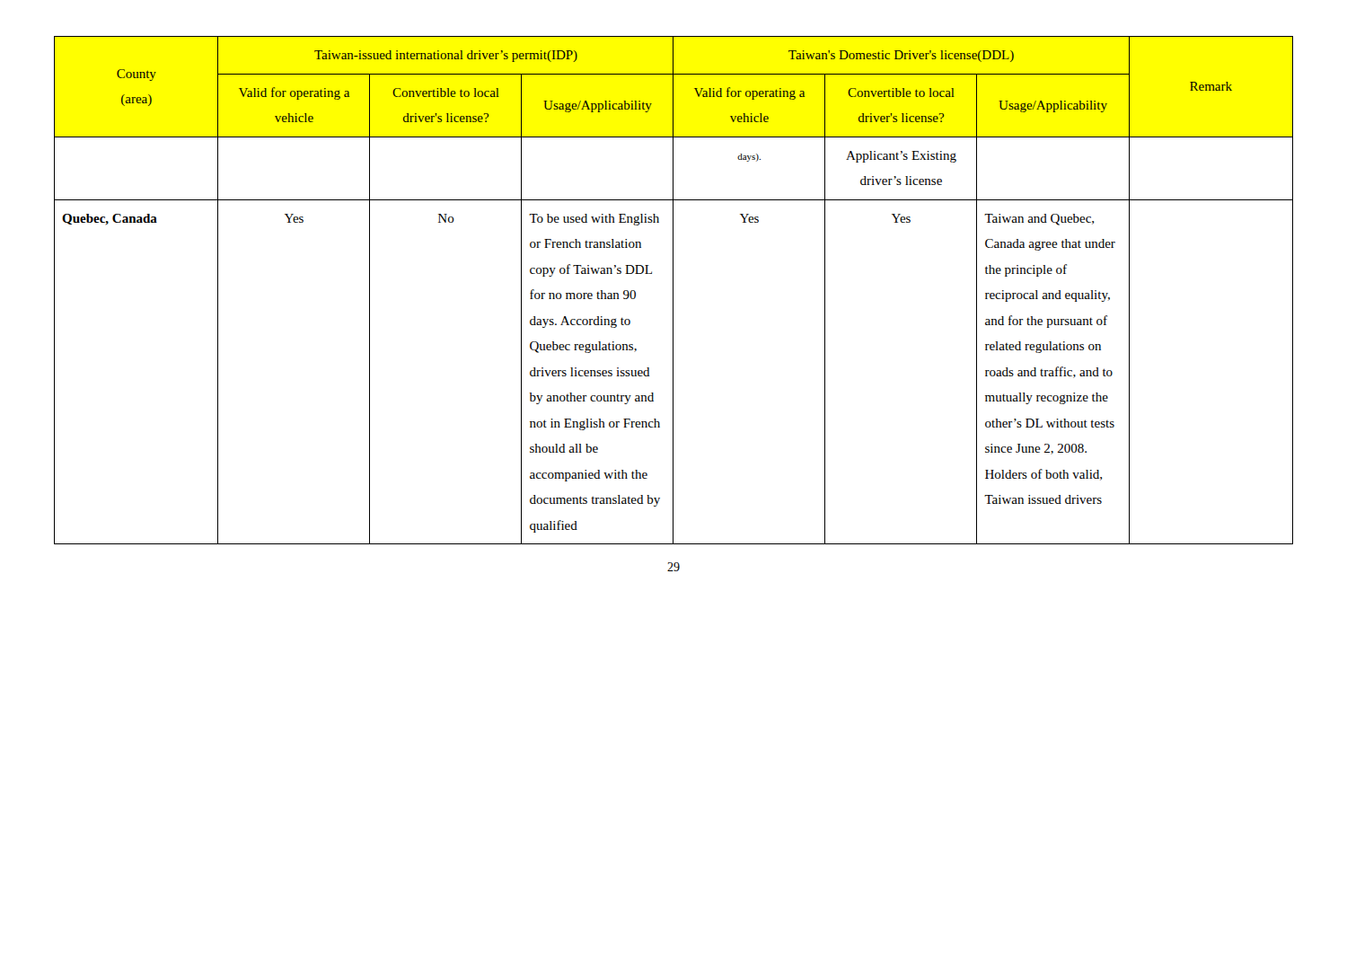| County (area) | Taiwan-issued international driver’s permit(IDP) | Taiwan's Domestic Driver's license(DDL) | Remark |
| --- | --- | --- | --- |
| Valid for operating a vehicle | Convertible to local driver's license? | Usage/Applicability | Valid for operating a vehicle | Convertible to local driver's license? | Usage/Applicability |
| | | | | days). | Applicant’s Existing driver’s license | | |
| Quebec, Canada | Yes | No | To be used with English or French translation copy of Taiwan’s DDL for no more than 90 days. According to Quebec regulations, drivers licenses issued by another country and not in English or French should all be accompanied with the documents translated by qualified | Yes | Yes | Taiwan and Quebec, Canada agree that under the principle of reciprocal and equality, and for the pursuant of related regulations on roads and traffic, and to mutually recognize the other’s DL without tests since June 2, 2008. Holders of both valid, Taiwan issued drivers | |
29